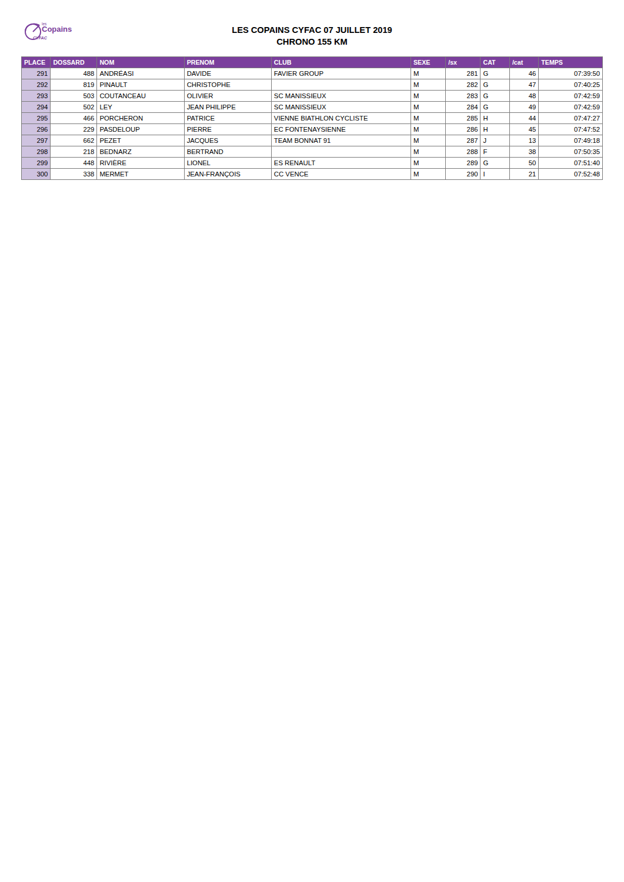les Copains CYFAC
LES COPAINS CYFAC 07 JUILLET 2019
CHRONO 155 KM
| PLACE | DOSSARD | NOM | PRENOM | CLUB | SEXE | /sx | CAT | /cat | TEMPS |
| --- | --- | --- | --- | --- | --- | --- | --- | --- | --- |
| 291 | 488 | ANDRÉASI | DAVIDE | FAVIER GROUP | M | 281 | G | 46 | 07:39:50 |
| 292 | 819 | PINAULT | CHRISTOPHE | | M | 282 | G | 47 | 07:40:25 |
| 293 | 503 | COUTANCEAU | OLIVIER | SC MANISSIEUX | M | 283 | G | 48 | 07:42:59 |
| 294 | 502 | LEY | JEAN PHILIPPE | SC MANISSIEUX | M | 284 | G | 49 | 07:42:59 |
| 295 | 466 | PORCHERON | PATRICE | VIENNE BIATHLON CYCLISTE | M | 285 | H | 44 | 07:47:27 |
| 296 | 229 | PASDELOUP | PIERRE | EC FONTENAYSIENNE | M | 286 | H | 45 | 07:47:52 |
| 297 | 662 | PEZET | JACQUES | TEAM BONNAT 91 | M | 287 | J | 13 | 07:49:18 |
| 298 | 218 | BEDNARZ | BERTRAND | | M | 288 | F | 38 | 07:50:35 |
| 299 | 448 | RIVIÈRE | LIONEL | ES RENAULT | M | 289 | G | 50 | 07:51:40 |
| 300 | 338 | MERMET | JEAN-FRANÇOIS | CC VENCE | M | 290 | I | 21 | 07:52:48 |